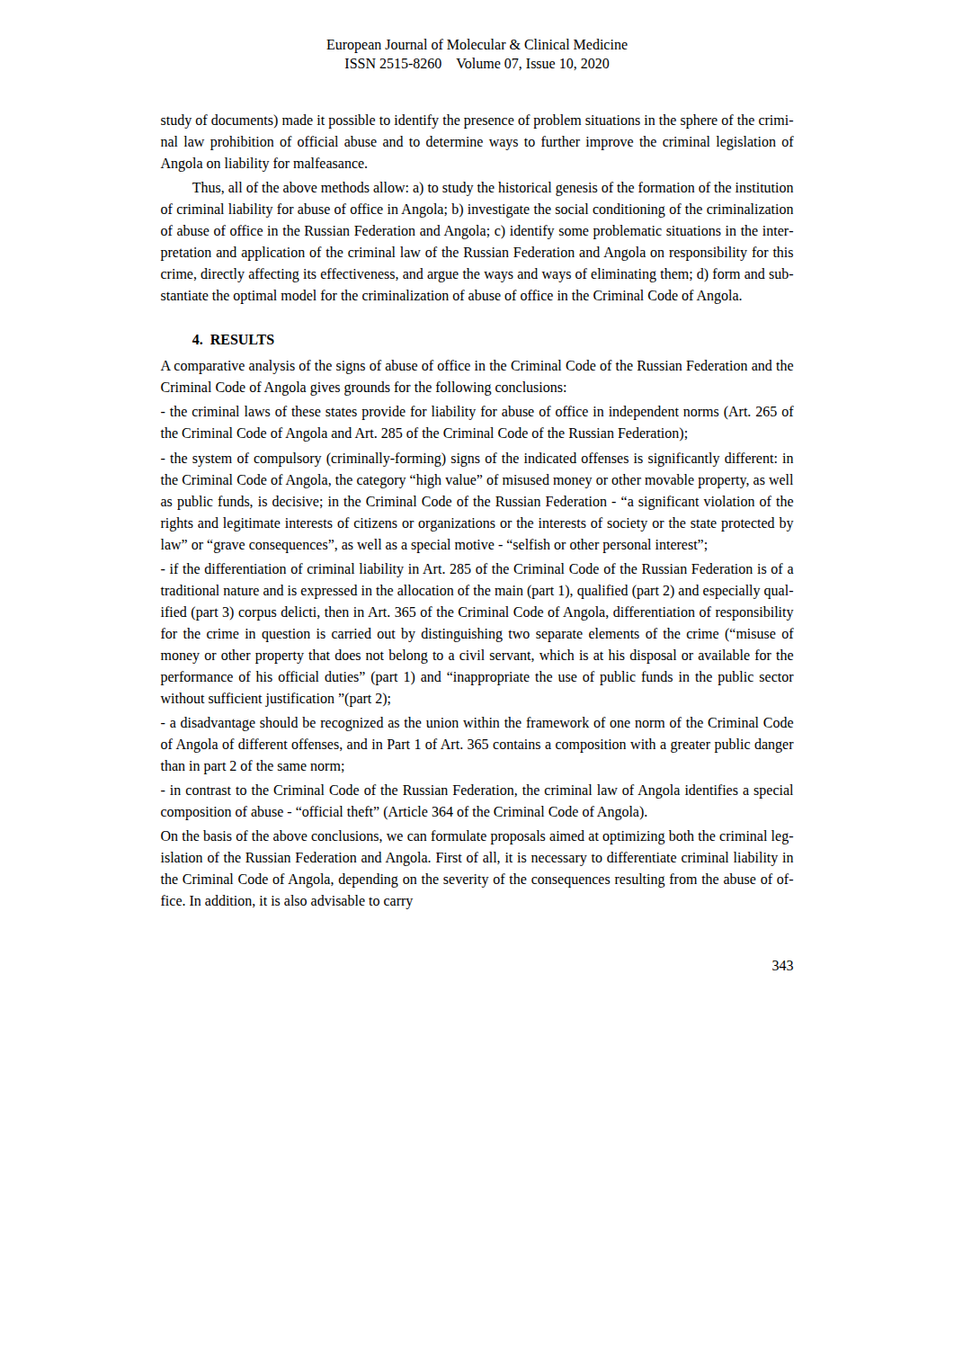European Journal of Molecular & Clinical Medicine ISSN 2515-8260 Volume 07, Issue 10, 2020
study of documents) made it possible to identify the presence of problem situations in the sphere of the criminal law prohibition of official abuse and to determine ways to further improve the criminal legislation of Angola on liability for malfeasance.
Thus, all of the above methods allow: a) to study the historical genesis of the formation of the institution of criminal liability for abuse of office in Angola; b) investigate the social conditioning of the criminalization of abuse of office in the Russian Federation and Angola; c) identify some problematic situations in the interpretation and application of the criminal law of the Russian Federation and Angola on responsibility for this crime, directly affecting its effectiveness, and argue the ways and ways of eliminating them; d) form and substantiate the optimal model for the criminalization of abuse of office in the Criminal Code of Angola.
4. RESULTS
A comparative analysis of the signs of abuse of office in the Criminal Code of the Russian Federation and the Criminal Code of Angola gives grounds for the following conclusions:
the criminal laws of these states provide for liability for abuse of office in independent norms (Art. 265 of the Criminal Code of Angola and Art. 285 of the Criminal Code of the Russian Federation);
the system of compulsory (criminally-forming) signs of the indicated offenses is significantly different: in the Criminal Code of Angola, the category “high value” of misused money or other movable property, as well as public funds, is decisive; in the Criminal Code of the Russian Federation - “a significant violation of the rights and legitimate interests of citizens or organizations or the interests of society or the state protected by law” or “grave consequences”, as well as a special motive - “selfish or other personal interest”;
if the differentiation of criminal liability in Art. 285 of the Criminal Code of the Russian Federation is of a traditional nature and is expressed in the allocation of the main (part 1), qualified (part 2) and especially qualified (part 3) corpus delicti, then in Art. 365 of the Criminal Code of Angola, differentiation of responsibility for the crime in question is carried out by distinguishing two separate elements of the crime (“misuse of money or other property that does not belong to a civil servant, which is at his disposal or available for the performance of his official duties” (part 1) and “inappropriate the use of public funds in the public sector without sufficient justification ”(part 2);
a disadvantage should be recognized as the union within the framework of one norm of the Criminal Code of Angola of different offenses, and in Part 1 of Art. 365 contains a composition with a greater public danger than in part 2 of the same norm;
in contrast to the Criminal Code of the Russian Federation, the criminal law of Angola identifies a special composition of abuse - “official theft” (Article 364 of the Criminal Code of Angola).
On the basis of the above conclusions, we can formulate proposals aimed at optimizing both the criminal legislation of the Russian Federation and Angola. First of all, it is necessary to differentiate criminal liability in the Criminal Code of Angola, depending on the severity of the consequences resulting from the abuse of office. In addition, it is also advisable to carry
343